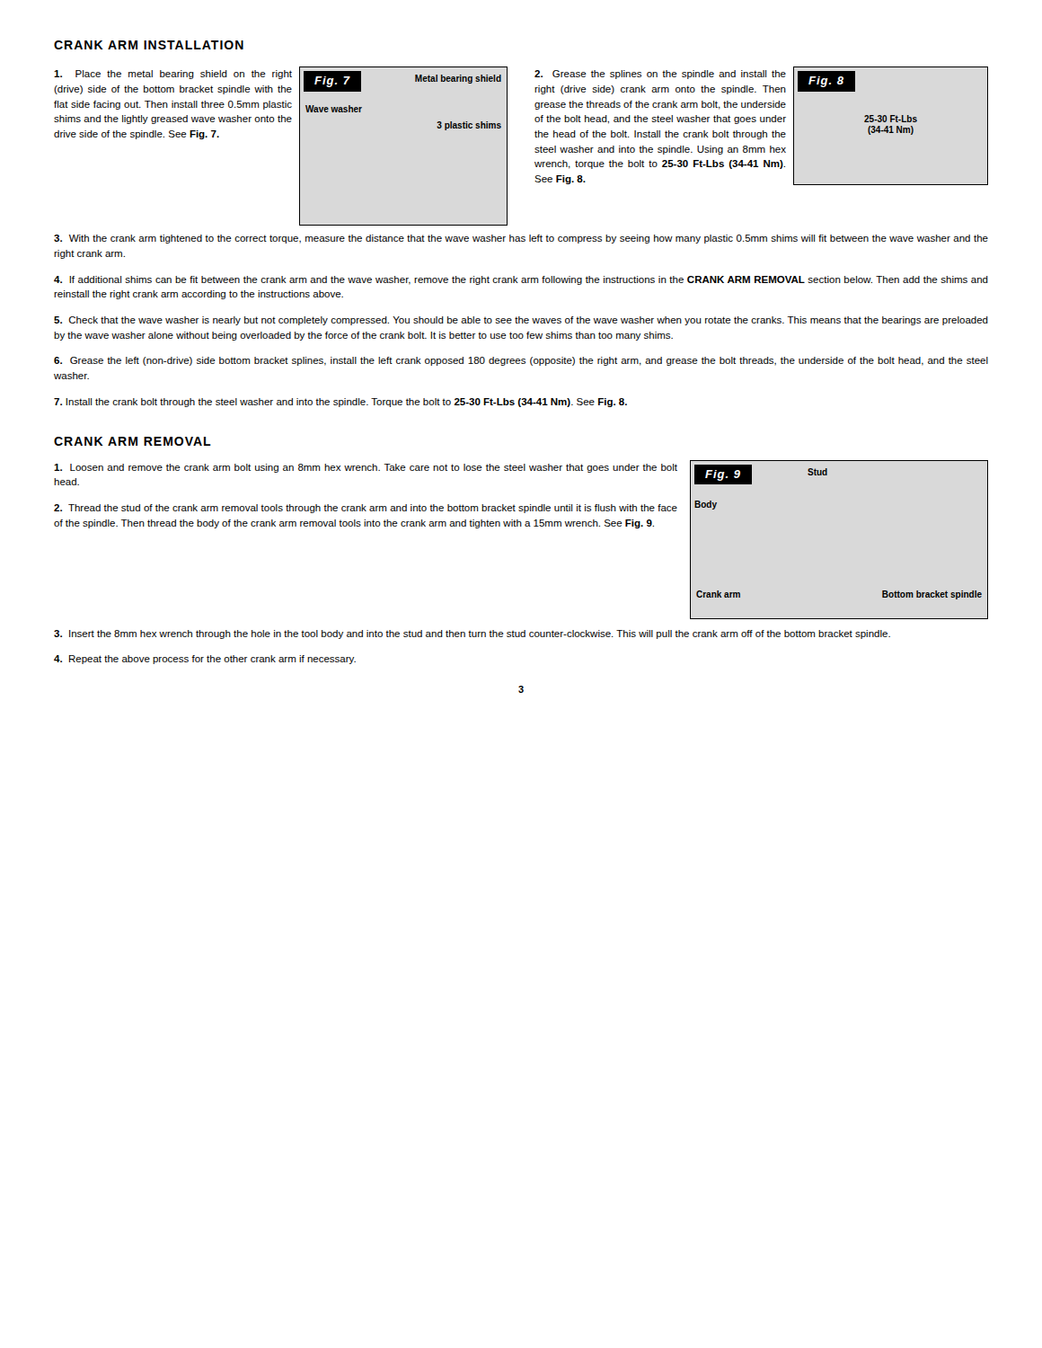CRANK ARM INSTALLATION
Fig. 7 Metal bearing shield Wave washer 3 plastic shims
1. Place the metal bearing shield on the right (drive) side of the bottom bracket spindle with the flat side facing out. Then install three 0.5mm plastic shims and the lightly greased wave washer onto the drive side of the spindle. See Fig. 7.
Fig. 8 25-30 Ft-Lbs
(34-41 Nm)
2. Grease the splines on the spindle and install the right (drive side) crank arm onto the spindle. Then grease the threads of the crank arm bolt, the underside of the bolt head, and the steel washer that goes under the head of the bolt. Install the crank bolt through the steel washer and into the spindle. Using an 8mm hex wrench, torque the bolt to 25-30 Ft-Lbs (34-41 Nm). See Fig. 8.
3. With the crank arm tightened to the correct torque, measure the distance that the wave washer has left to compress by seeing how many plastic 0.5mm shims will fit between the wave washer and the right crank arm.
4. If additional shims can be fit between the crank arm and the wave washer, remove the right crank arm following the instructions in the CRANK ARM REMOVAL section below. Then add the shims and reinstall the right crank arm according to the instructions above.
5. Check that the wave washer is nearly but not completely compressed. You should be able to see the waves of the wave washer when you rotate the cranks. This means that the bearings are preloaded by the wave washer alone without being overloaded by the force of the crank bolt. It is better to use too few shims than too many shims.
6. Grease the left (non-drive) side bottom bracket splines, install the left crank opposed 180 degrees (opposite) the right arm, and grease the bolt threads, the underside of the bolt head, and the steel washer.
7. Install the crank bolt through the steel washer and into the spindle. Torque the bolt to 25-30 Ft-Lbs (34-41 Nm). See Fig. 8.
CRANK ARM REMOVAL
Fig. 9 Stud Body Crank arm Bottom bracket spindle
1. Loosen and remove the crank arm bolt using an 8mm hex wrench. Take care not to lose the steel washer that goes under the bolt head.
2. Thread the stud of the crank arm removal tools through the crank arm and into the bottom bracket spindle until it is flush with the face of the spindle. Then thread the body of the crank arm removal tools into the crank arm and tighten with a 15mm wrench. See Fig. 9.
3. Insert the 8mm hex wrench through the hole in the tool body and into the stud and then turn the stud counter-clockwise. This will pull the crank arm off of the bottom bracket spindle.
4. Repeat the above process for the other crank arm if necessary.
3